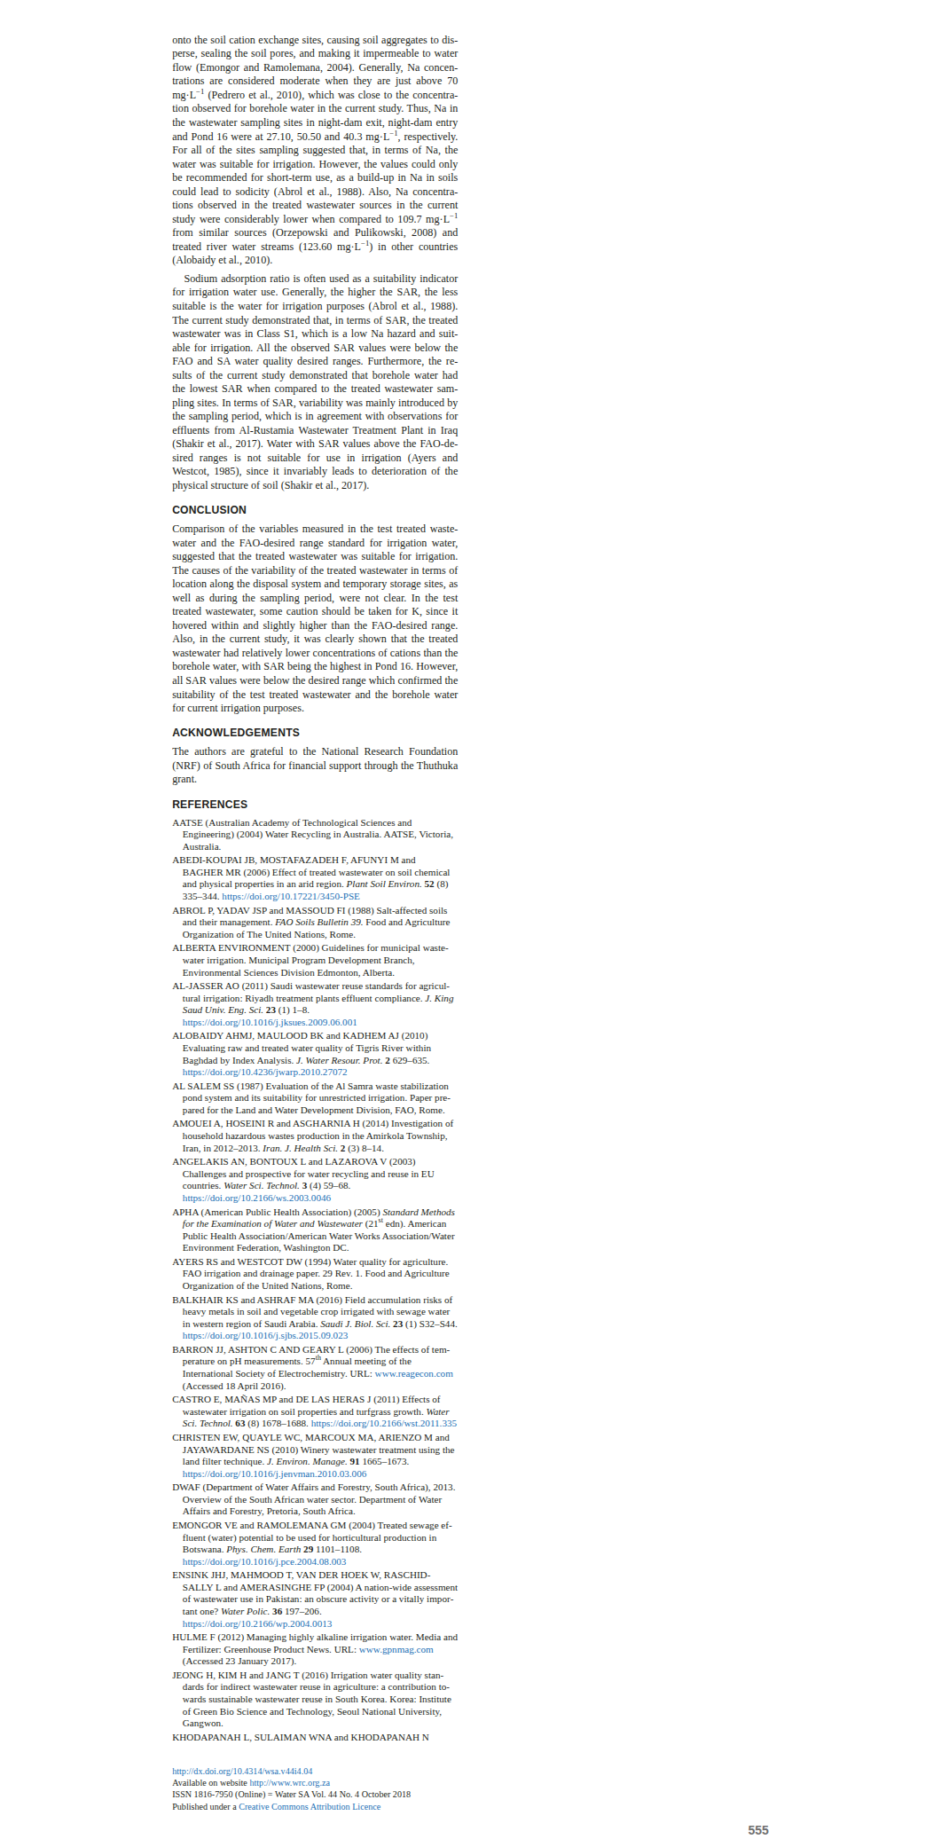onto the soil cation exchange sites, causing soil aggregates to disperse, sealing the soil pores, and making it impermeable to water flow (Emongor and Ramolemana, 2004). Generally, Na concentrations are considered moderate when they are just above 70 mg·L−1 (Pedrero et al., 2010), which was close to the concentration observed for borehole water in the current study. Thus, Na in the wastewater sampling sites in night-dam exit, night-dam entry and Pond 16 were at 27.10, 50.50 and 40.3 mg·L−1, respectively. For all of the sites sampling suggested that, in terms of Na, the water was suitable for irrigation. However, the values could only be recommended for short-term use, as a build-up in Na in soils could lead to sodicity (Abrol et al., 1988). Also, Na concentrations observed in the treated wastewater sources in the current study were considerably lower when compared to 109.7 mg·L−1 from similar sources (Orzepowski and Pulikowski, 2008) and treated river water streams (123.60 mg·L−1) in other countries (Alobaidy et al., 2010).
Sodium adsorption ratio is often used as a suitability indicator for irrigation water use. Generally, the higher the SAR, the less suitable is the water for irrigation purposes (Abrol et al., 1988). The current study demonstrated that, in terms of SAR, the treated wastewater was in Class S1, which is a low Na hazard and suitable for irrigation. All the observed SAR values were below the FAO and SA water quality desired ranges. Furthermore, the results of the current study demonstrated that borehole water had the lowest SAR when compared to the treated wastewater sampling sites. In terms of SAR, variability was mainly introduced by the sampling period, which is in agreement with observations for effluents from Al-Rustamia Wastewater Treatment Plant in Iraq (Shakir et al., 2017). Water with SAR values above the FAO-desired ranges is not suitable for use in irrigation (Ayers and Westcot, 1985), since it invariably leads to deterioration of the physical structure of soil (Shakir et al., 2017).
Conclusion
Comparison of the variables measured in the test treated wastewater and the FAO-desired range standard for irrigation water, suggested that the treated wastewater was suitable for irrigation. The causes of the variability of the treated wastewater in terms of location along the disposal system and temporary storage sites, as well as during the sampling period, were not clear. In the test treated wastewater, some caution should be taken for K, since it hovered within and slightly higher than the FAO-desired range. Also, in the current study, it was clearly shown that the treated wastewater had relatively lower concentrations of cations than the borehole water, with SAR being the highest in Pond 16. However, all SAR values were below the desired range which confirmed the suitability of the test treated wastewater and the borehole water for current irrigation purposes.
Acknowledgements
The authors are grateful to the National Research Foundation (NRF) of South Africa for financial support through the Thuthuka grant.
References
AATSE (Australian Academy of Technological Sciences and Engineering) (2004) Water Recycling in Australia. AATSE, Victoria, Australia.
ABEDI-KOUPAI JB, MOSTAFAZADEH F, AFUNYI M and BAGHER MR (2006) Effect of treated wastewater on soil chemical and physical properties in an arid region. Plant Soil Environ. 52 (8) 335–344. https://doi.org/10.17221/3450-PSE
ABROL P, YADAV JSP and MASSOUD FI (1988) Salt-affected soils and their management. FAO Soils Bulletin 39. Food and Agriculture Organization of The United Nations, Rome.
ALBERTA ENVIRONMENT (2000) Guidelines for municipal wastewater irrigation. Municipal Program Development Branch, Environmental Sciences Division Edmonton, Alberta.
AL-JASSER AO (2011) Saudi wastewater reuse standards for agricultural irrigation: Riyadh treatment plants effluent compliance. J. King Saud Univ. Eng. Sci. 23 (1) 1–8. https://doi.org/10.1016/j.jksues.2009.06.001
ALOBAIDY AHMJ, MAULOOD BK and KADHEM AJ (2010) Evaluating raw and treated water quality of Tigris River within Baghdad by Index Analysis. J. Water Resour. Prot. 2 629–635. https://doi.org/10.4236/jwarp.2010.27072
AL SALEM SS (1987) Evaluation of the Al Samra waste stabilization pond system and its suitability for unrestricted irrigation. Paper prepared for the Land and Water Development Division, FAO, Rome.
AMOUEI A, HOSEINI R and ASGHARNIA H (2014) Investigation of household hazardous wastes production in the Amirkola Township, Iran, in 2012–2013. Iran. J. Health Sci. 2 (3) 8–14.
ANGELAKIS AN, BONTOUX L and LAZAROVA V (2003) Challenges and prospective for water recycling and reuse in EU countries. Water Sci. Technol. 3 (4) 59–68. https://doi.org/10.2166/ws.2003.0046
APHA (American Public Health Association) (2005) Standard Methods for the Examination of Water and Wastewater (21st edn). American Public Health Association/American Water Works Association/Water Environment Federation, Washington DC.
AYERS RS and WESTCOT DW (1994) Water quality for agriculture. FAO irrigation and drainage paper. 29 Rev. 1. Food and Agriculture Organization of the United Nations, Rome.
BALKHAIR KS and ASHRAF MA (2016) Field accumulation risks of heavy metals in soil and vegetable crop irrigated with sewage water in western region of Saudi Arabia. Saudi J. Biol. Sci. 23 (1) S32–S44. https://doi.org/10.1016/j.sjbs.2015.09.023
BARRON JJ, ASHTON C AND GEARY L (2006) The effects of temperature on pH measurements. 57th Annual meeting of the International Society of Electrochemistry. URL: www.reagecon.com (Accessed 18 April 2016).
CASTRO E, MAÑAS MP and DE LAS HERAS J (2011) Effects of wastewater irrigation on soil properties and turfgrass growth. Water Sci. Technol. 63 (8) 1678–1688. https://doi.org/10.2166/wst.2011.335
CHRISTEN EW, QUAYLE WC, MARCOUX MA, ARIENZO M and JAYAWARDANE NS (2010) Winery wastewater treatment using the land filter technique. J. Environ. Manage. 91 1665–1673. https://doi.org/10.1016/j.jenvman.2010.03.006
DWAF (Department of Water Affairs and Forestry, South Africa), 2013. Overview of the South African water sector. Department of Water Affairs and Forestry, Pretoria, South Africa.
EMONGOR VE and RAMOLEMANA GM (2004) Treated sewage effluent (water) potential to be used for horticultural production in Botswana. Phys. Chem. Earth 29 1101–1108. https://doi.org/10.1016/j.pce.2004.08.003
ENSINK JHJ, MAHMOOD T, VAN DER HOEK W, RASCHID-SALLY L and AMERASINGHE FP (2004) A nation-wide assessment of wastewater use in Pakistan: an obscure activity or a vitally important one? Water Polic. 36 197–206. https://doi.org/10.2166/wp.2004.0013
HULME F (2012) Managing highly alkaline irrigation water. Media and Fertilizer: Greenhouse Product News. URL: www.gpnmag.com (Accessed 23 January 2017).
JEONG H, KIM H and JANG T (2016) Irrigation water quality standards for indirect wastewater reuse in agriculture: a contribution towards sustainable wastewater reuse in South Korea. Korea: Institute of Green Bio Science and Technology, Seoul National University, Gangwon.
KHODAPANAH L, SULAIMAN WNA and KHODAPANAH N
http://dx.doi.org/10.4314/wsa.v44i4.04
Available on website http://www.wrc.org.za
ISSN 1816-7950 (Online) = Water SA Vol. 44 No. 4 October 2018
Published under a Creative Commons Attribution Licence
555